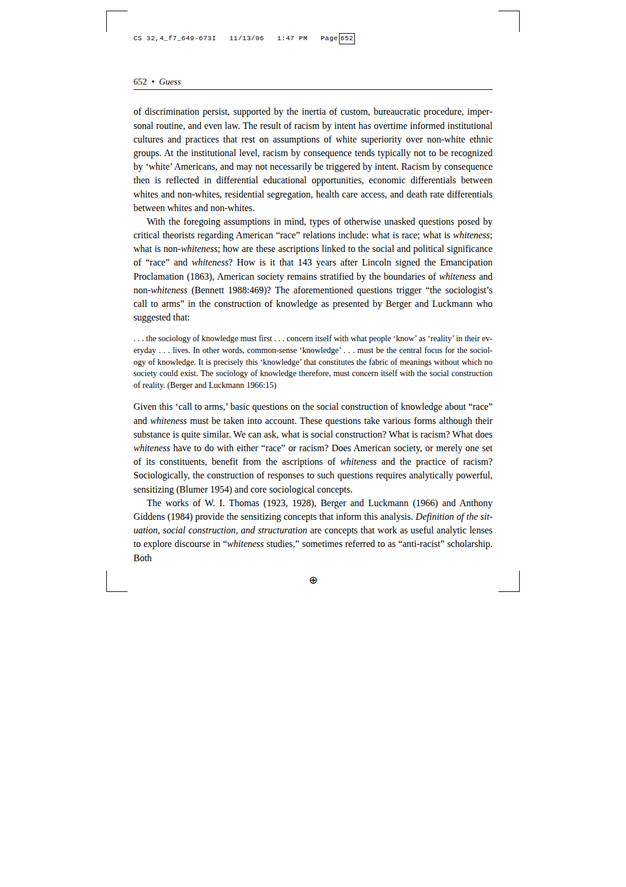CS 32,4_f7_649-673I 11/13/06 1:47 PM Page652
652 • Guess
of discrimination persist, supported by the inertia of custom, bureaucratic procedure, impersonal routine, and even law. The result of racism by intent has overtime informed institutional cultures and practices that rest on assumptions of white superiority over non-white ethnic groups. At the institutional level, racism by consequence tends typically not to be recognized by ‘white’ Americans, and may not necessarily be triggered by intent. Racism by consequence then is reflected in differential educational opportunities, economic differentials between whites and non-whites, residential segregation, health care access, and death rate differentials between whites and non-whites.
With the foregoing assumptions in mind, types of otherwise unasked questions posed by critical theorists regarding American “race” relations include: what is race; what is whiteness; what is non-whiteness; how are these ascriptions linked to the social and political significance of “race” and whiteness? How is it that 143 years after Lincoln signed the Emancipation Proclamation (1863), American society remains stratified by the boundaries of whiteness and non-whiteness (Bennett 1988:469)? The aforementioned questions trigger “the sociologist’s call to arms” in the construction of knowledge as presented by Berger and Luckmann who suggested that:
. . . the sociology of knowledge must first . . . concern itself with what people ‘know’ as ‘reality’ in their everyday . . . lives. In other words, common-sense ‘knowledge’ . . . must be the central focus for the sociology of knowledge. It is precisely this ‘knowledge’ that constitutes the fabric of meanings without which no society could exist. The sociology of knowledge therefore, must concern itself with the social construction of reality. (Berger and Luckmann 1966:15)
Given this ‘call to arms,’ basic questions on the social construction of knowledge about “race” and whiteness must be taken into account. These questions take various forms although their substance is quite similar. We can ask, what is social construction? What is racism? What does whiteness have to do with either “race” or racism? Does American society, or merely one set of its constituents, benefit from the ascriptions of whiteness and the practice of racism? Sociologically, the construction of responses to such questions requires analytically powerful, sensitizing (Blumer 1954) and core sociological concepts.
The works of W. I. Thomas (1923, 1928), Berger and Luckmann (1966) and Anthony Giddens (1984) provide the sensitizing concepts that inform this analysis. Definition of the situation, social construction, and structuration are concepts that work as useful analytic lenses to explore discourse in “whiteness studies,” sometimes referred to as “anti-racist” scholarship. Both
⊕